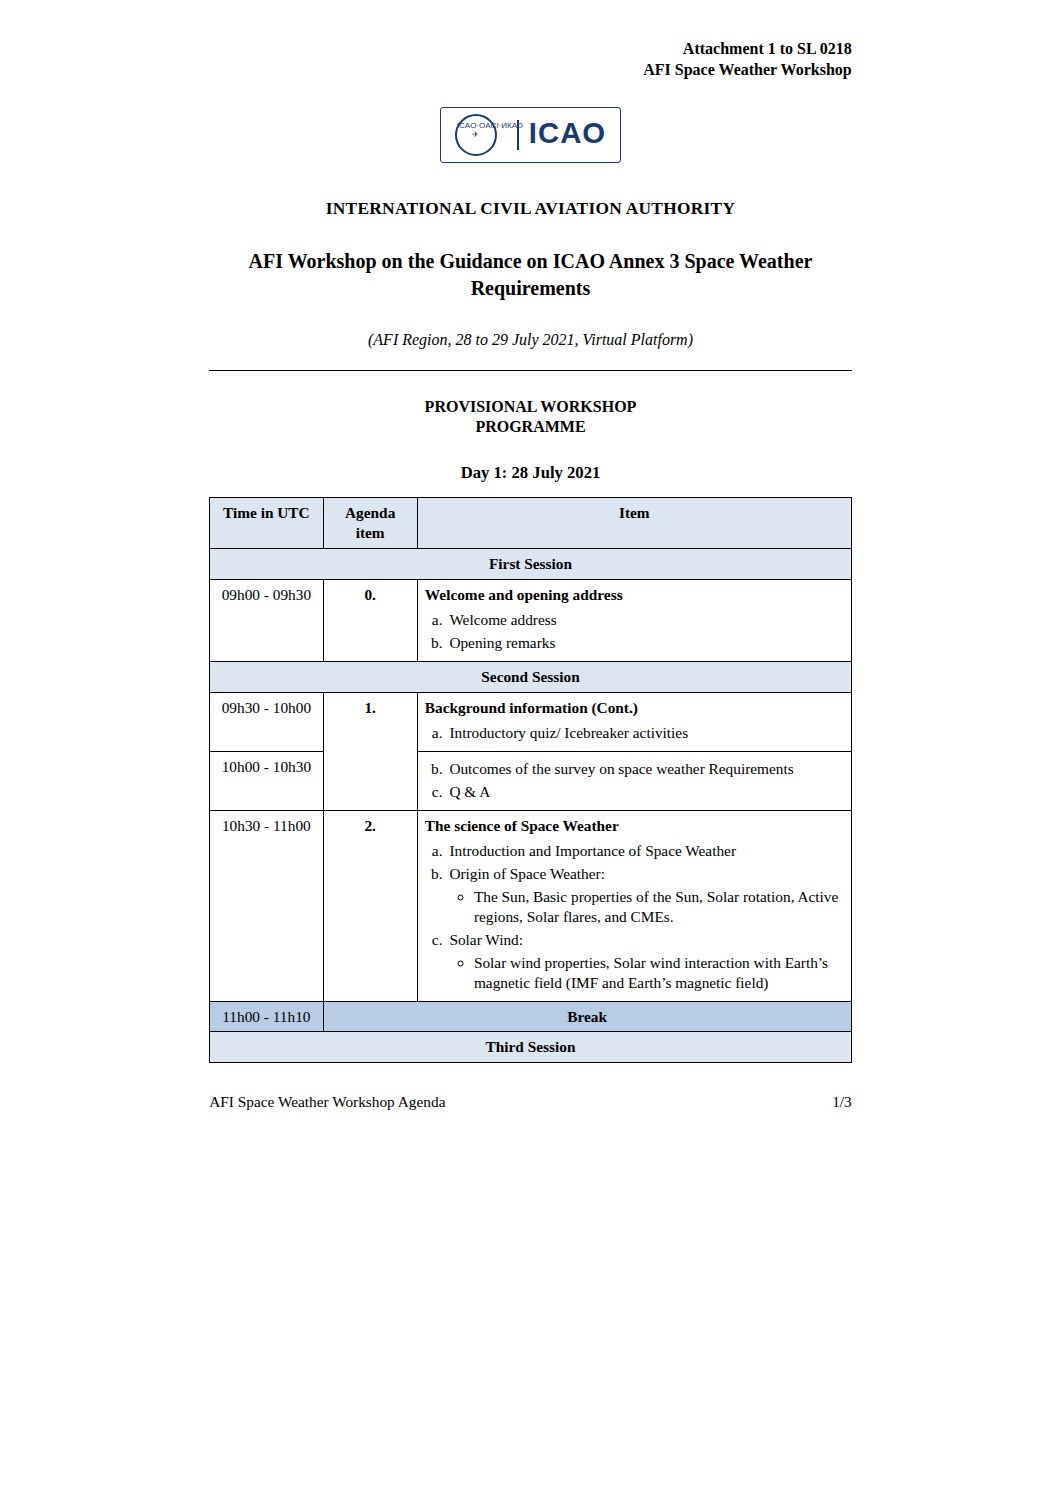Attachment 1 to SL 0218
AFI Space Weather Workshop
ICAO·OACI·ИКАО
✈ ICAO
INTERNATIONAL CIVIL AVIATION AUTHORITY
AFI Workshop on the Guidance on ICAO Annex 3 Space Weather Requirements
(AFI Region, 28 to 29 July 2021, Virtual Platform)
PROVISIONAL WORKSHOP
PROGRAMME
Day 1: 28 July 2021
| Time in UTC | Agenda item | Item |
| --- | --- | --- |
| First Session |
| 09h00 - 09h30 | 0. | Welcome and opening address Welcome address Opening remarks |
| Second Session |
| 09h30 - 10h00 | 1. | Background information (Cont.) Introductory quiz/ Icebreaker activities |
| 10h00 - 10h30 | Outcomes of the survey on space weather Requirements Q & A |
| 10h30 - 11h00 | 2. | The science of Space Weather Introduction and Importance of Space Weather Origin of Space Weather: The Sun, Basic properties of the Sun, Solar rotation, Active regions, Solar flares, and CMEs. Solar Wind: Solar wind properties, Solar wind interaction with Earth’s magnetic field (IMF and Earth’s magnetic field) |
| 11h00 - 11h10 | Break |
| Third Session |
AFI Space Weather Workshop Agenda 1/3